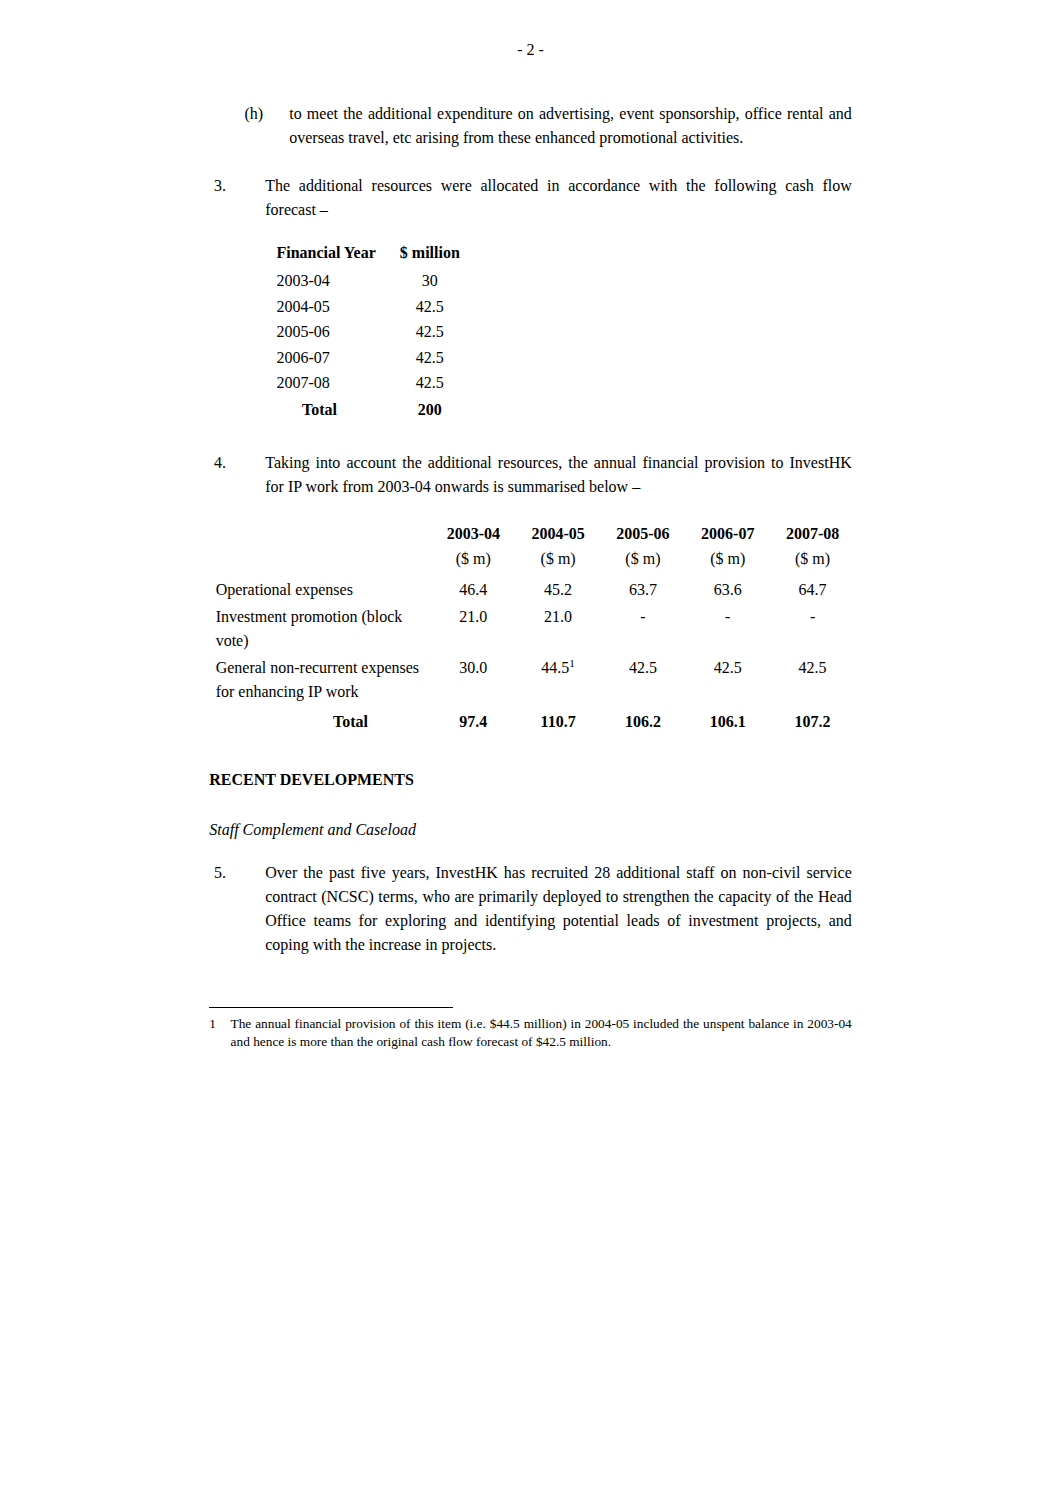- 2 -
(h)
to meet the additional expenditure on advertising, event sponsorship, office rental and overseas travel, etc arising from these enhanced promotional activities.
3.
The additional resources were allocated in accordance with the following cash flow forecast –
| Financial Year | $ million |
| --- | --- |
| 2003-04 | 30 |
| 2004-05 | 42.5 |
| 2005-06 | 42.5 |
| 2006-07 | 42.5 |
| 2007-08 | 42.5 |
| Total | 200 |
4.
Taking into account the additional resources, the annual financial provision to InvestHK for IP work from 2003-04 onwards is summarised below –
| | 2003-04 | 2004-05 | 2005-06 | 2006-07 | 2007-08 |
| --- | --- | --- | --- | --- | --- |
| | ($ m) | ($ m) | ($ m) | ($ m) | ($ m) |
| Operational expenses | 46.4 | 45.2 | 63.7 | 63.6 | 64.7 |
| Investment promotion (block vote) | 21.0 | 21.0 | - | - | - |
| General non-recurrent expenses for enhancing IP work | 30.0 | 44.5 1 | 42.5 | 42.5 | 42.5 |
| Total | 97.4 | 110.7 | 106.2 | 106.1 | 107.2 |
RECENT DEVELOPMENTS
Staff Complement and Caseload
5.
Over the past five years, InvestHK has recruited 28 additional staff on non-civil service contract (NCSC) terms, who are primarily deployed to strengthen the capacity of the Head Office teams for exploring and identifying potential leads of investment projects, and coping with the increase in projects.
1
The annual financial provision of this item (i.e. $44.5 million) in 2004-05 included the unspent balance in 2003-04 and hence is more than the original cash flow forecast of $42.5 million.